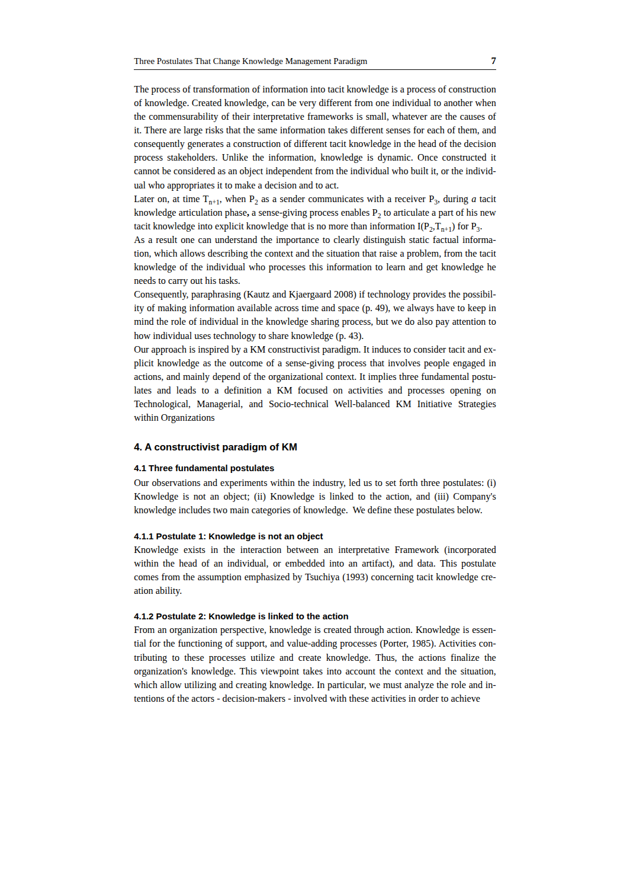Three Postulates That Change Knowledge Management Paradigm 7
The process of transformation of information into tacit knowledge is a process of construction of knowledge. Created knowledge, can be very different from one individual to another when the commensurability of their interpretative frameworks is small, whatever are the causes of it. There are large risks that the same information takes different senses for each of them, and consequently generates a construction of different tacit knowledge in the head of the decision process stakeholders. Unlike the information, knowledge is dynamic. Once constructed it cannot be considered as an object independent from the individual who built it, or the individual who appropriates it to make a decision and to act.
Later on, at time Tn+1, when P2 as a sender communicates with a receiver P3, during a tacit knowledge articulation phase, a sense-giving process enables P2 to articulate a part of his new tacit knowledge into explicit knowledge that is no more than information I(P2,Tn+1) for P3.
As a result one can understand the importance to clearly distinguish static factual information, which allows describing the context and the situation that raise a problem, from the tacit knowledge of the individual who processes this information to learn and get knowledge he needs to carry out his tasks.
Consequently, paraphrasing (Kautz and Kjaergaard 2008) if technology provides the possibility of making information available across time and space (p. 49), we always have to keep in mind the role of individual in the knowledge sharing process, but we do also pay attention to how individual uses technology to share knowledge (p. 43).
Our approach is inspired by a KM constructivist paradigm. It induces to consider tacit and explicit knowledge as the outcome of a sense-giving process that involves people engaged in actions, and mainly depend of the organizational context. It implies three fundamental postulates and leads to a definition a KM focused on activities and processes opening on Technological, Managerial, and Socio-technical Well-balanced KM Initiative Strategies within Organizations
4. A constructivist paradigm of KM
4.1 Three fundamental postulates
Our observations and experiments within the industry, led us to set forth three postulates: (i) Knowledge is not an object; (ii) Knowledge is linked to the action, and (iii) Company's knowledge includes two main categories of knowledge. We define these postulates below.
4.1.1 Postulate 1: Knowledge is not an object
Knowledge exists in the interaction between an interpretative Framework (incorporated within the head of an individual, or embedded into an artifact), and data. This postulate comes from the assumption emphasized by Tsuchiya (1993) concerning tacit knowledge creation ability.
4.1.2 Postulate 2: Knowledge is linked to the action
From an organization perspective, knowledge is created through action. Knowledge is essential for the functioning of support, and value-adding processes (Porter, 1985). Activities contributing to these processes utilize and create knowledge. Thus, the actions finalize the organization's knowledge. This viewpoint takes into account the context and the situation, which allow utilizing and creating knowledge. In particular, we must analyze the role and intentions of the actors - decision-makers - involved with these activities in order to achieve